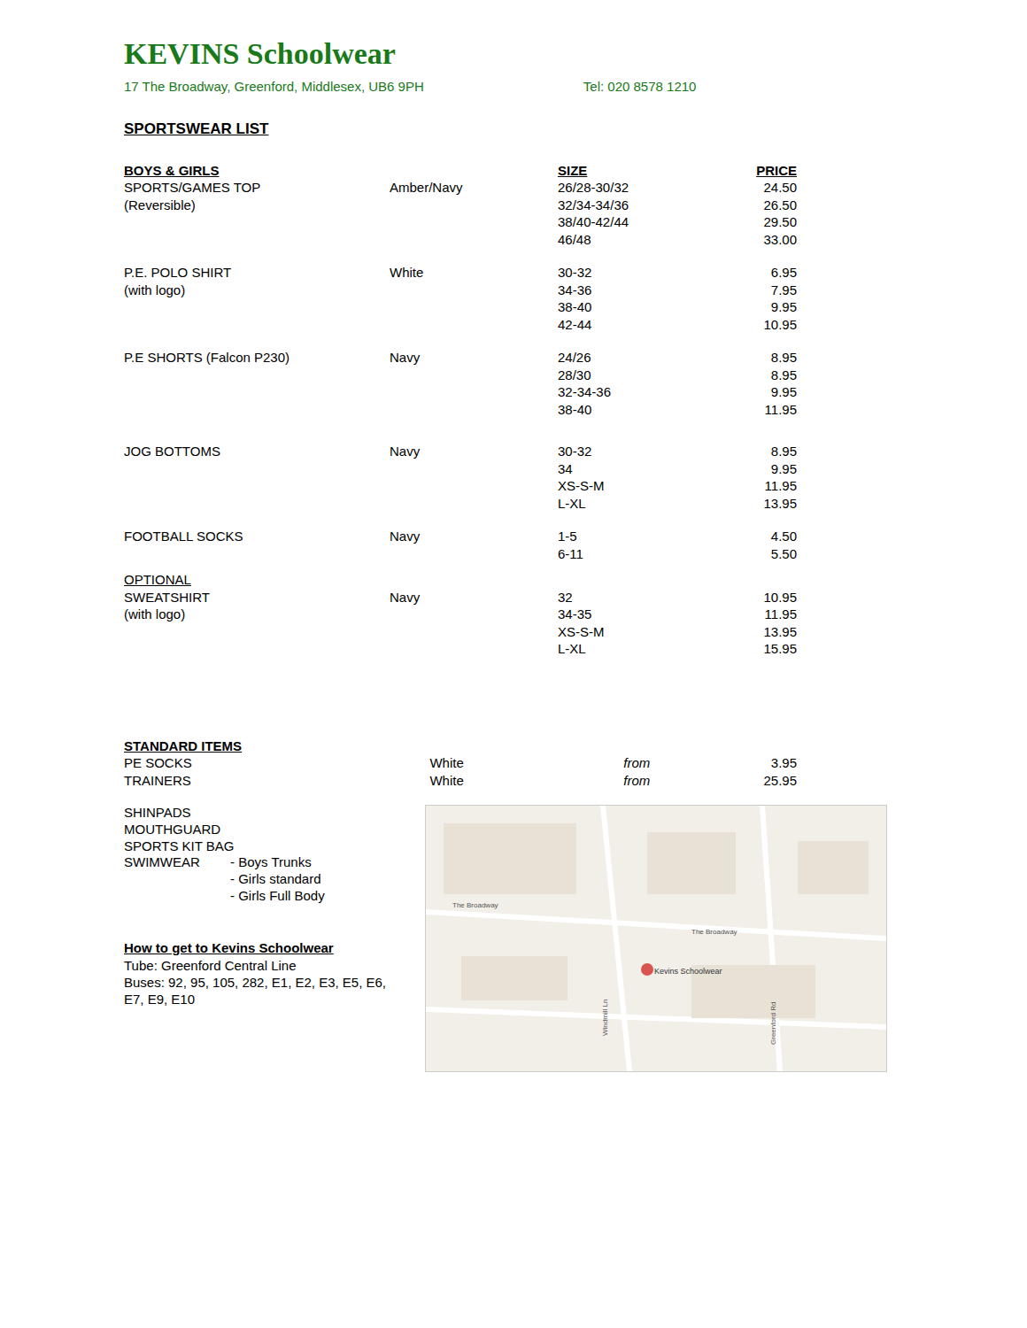KEVINS Schoolwear
17 The Broadway, Greenford, Middlesex, UB6 9PH Tel: 020 8578 1210
SPORTSWEAR LIST
| BOYS & GIRLS | | SIZE | PRICE |
| SPORTS/GAMES TOP | Amber/Navy | 26/28-30/32 | 24.50 |
| (Reversible) | | 32/34-34/36 | 26.50 |
| | | 38/40-42/44 | 29.50 |
| | | 46/48 | 33.00 |
| P.E. POLO SHIRT | White | 30-32 | 6.95 |
| (with logo) | | 34-36 | 7.95 |
| | | 38-40 | 9.95 |
| | | 42-44 | 10.95 |
| P.E SHORTS (Falcon P230) | Navy | 24/26 | 8.95 |
| | | 28/30 | 8.95 |
| | | 32-34-36 | 9.95 |
| | | 38-40 | 11.95 |
| JOG BOTTOMS | Navy | 30-32 | 8.95 |
| | | 34 | 9.95 |
| | | XS-S-M | 11.95 |
| | | L-XL | 13.95 |
| FOOTBALL SOCKS | Navy | 1-5 | 4.50 |
| | | 6-11 | 5.50 |
| OPTIONAL | | | |
| SWEATSHIRT | Navy | 32 | 10.95 |
| (with logo) | | 34-35 | 11.95 |
| | | XS-S-M | 13.95 |
| | | L-XL | 15.95 |
| STANDARD ITEMS | | | |
| PE SOCKS | White | from | 3.95 |
| TRAINERS | White | from | 25.95 |
SHINPADS
MOUTHGUARD
SPORTS KIT BAG
SWIMWEAR - Boys Trunks
- Girls standard
- Girls Full Body
How to get to Kevins Schoolwear
Tube: Greenford Central Line
Buses: 92, 95, 105, 282, E1, E2, E3, E5, E6, E7, E9, E10